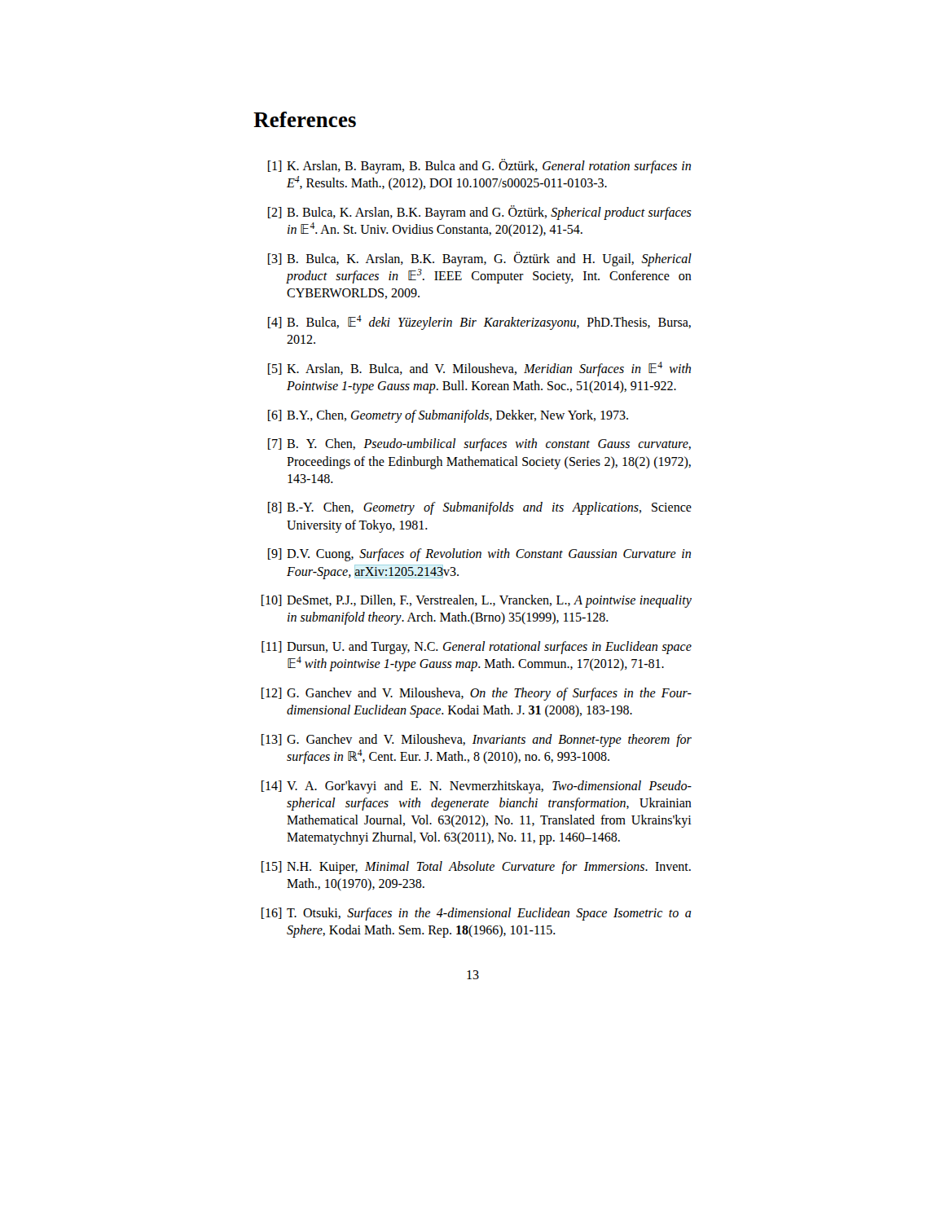References
[1] K. Arslan, B. Bayram, B. Bulca and G. Öztürk, General rotation surfaces in E4, Results. Math., (2012), DOI 10.1007/s00025-011-0103-3.
[2] B. Bulca, K. Arslan, B.K. Bayram and G. Öztürk, Spherical product surfaces in 𝔼4. An. St. Univ. Ovidius Constanta, 20(2012), 41-54.
[3] B. Bulca, K. Arslan, B.K. Bayram, G. Öztürk and H. Ugail, Spherical product surfaces in 𝔼3. IEEE Computer Society, Int. Conference on CYBERWORLDS, 2009.
[4] B. Bulca, 𝔼4 deki Yüzeylerin Bir Karakterizasyonu, PhD.Thesis, Bursa, 2012.
[5] K. Arslan, B. Bulca, and V. Milousheva, Meridian Surfaces in 𝔼4 with Pointwise 1-type Gauss map. Bull. Korean Math. Soc., 51(2014), 911-922.
[6] B.Y., Chen, Geometry of Submanifolds, Dekker, New York, 1973.
[7] B. Y. Chen, Pseudo-umbilical surfaces with constant Gauss curvature, Proceedings of the Edinburgh Mathematical Society (Series 2), 18(2) (1972), 143-148.
[8] B.-Y. Chen, Geometry of Submanifolds and its Applications, Science University of Tokyo, 1981.
[9] D.V. Cuong, Surfaces of Revolution with Constant Gaussian Curvature in Four-Space, arXiv:1205.2143v3.
[10] DeSmet, P.J., Dillen, F., Verstrealen, L., Vrancken, L., A pointwise inequality in submanifold theory. Arch. Math.(Brno) 35(1999), 115-128.
[11] Dursun, U. and Turgay, N.C. General rotational surfaces in Euclidean space 𝔼4 with pointwise 1-type Gauss map. Math. Commun., 17(2012), 71-81.
[12] G. Ganchev and V. Milousheva, On the Theory of Surfaces in the Four-dimensional Euclidean Space. Kodai Math. J. 31 (2008), 183-198.
[13] G. Ganchev and V. Milousheva, Invariants and Bonnet-type theorem for surfaces in ℝ4, Cent. Eur. J. Math., 8 (2010), no. 6, 993-1008.
[14] V. A. Gor'kavyi and E. N. Nevmerzhitskaya, Two-dimensional Pseudo-spherical surfaces with degenerate bianchi transformation, Ukrainian Mathematical Journal, Vol. 63(2012), No. 11, Translated from Ukrains'kyi Matematychnyi Zhurnal, Vol. 63(2011), No. 11, pp. 1460–1468.
[15] N.H. Kuiper, Minimal Total Absolute Curvature for Immersions. Invent. Math., 10(1970), 209-238.
[16] T. Otsuki, Surfaces in the 4-dimensional Euclidean Space Isometric to a Sphere, Kodai Math. Sem. Rep. 18(1966), 101-115.
13